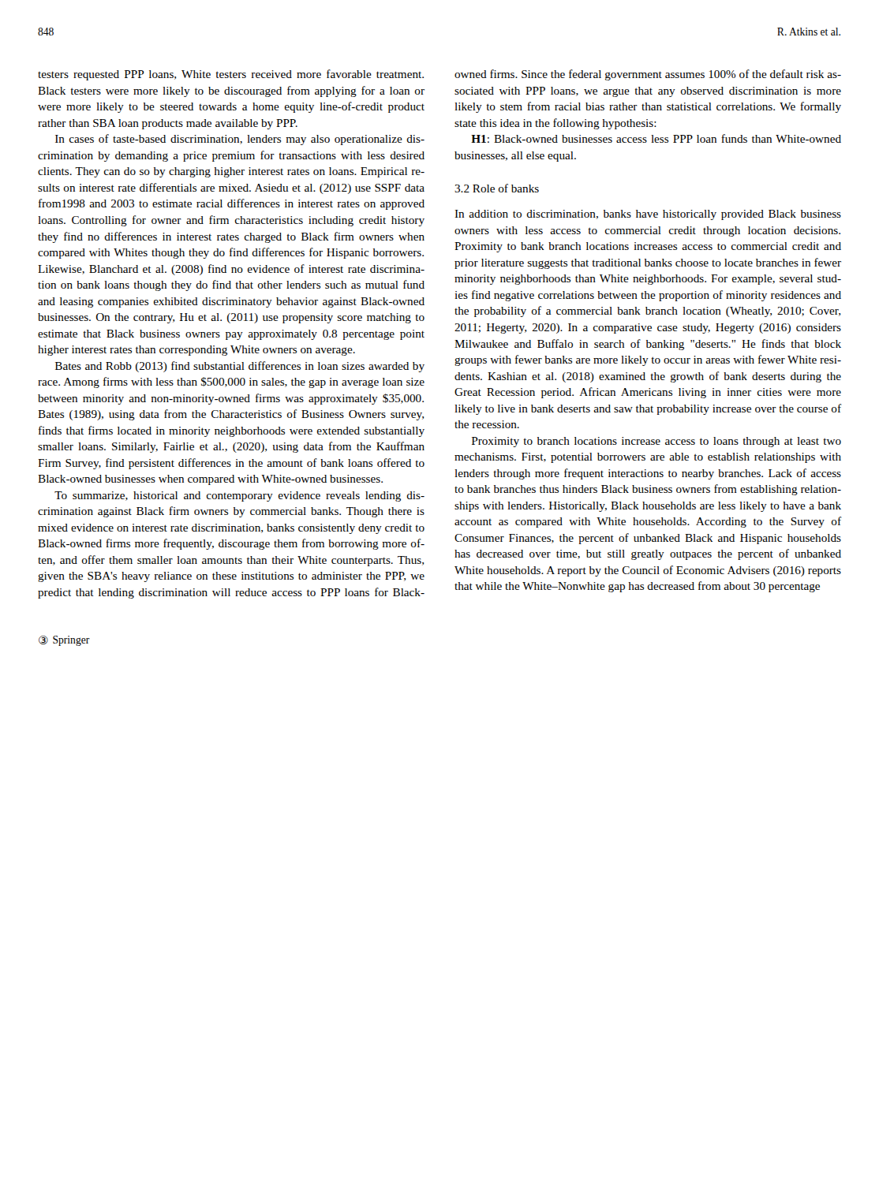848 R. Atkins et al.
testers requested PPP loans, White testers received more favorable treatment. Black testers were more likely to be discouraged from applying for a loan or were more likely to be steered towards a home equity line-of-credit product rather than SBA loan products made available by PPP.
In cases of taste-based discrimination, lenders may also operationalize discrimination by demanding a price premium for transactions with less desired clients. They can do so by charging higher interest rates on loans. Empirical results on interest rate differentials are mixed. Asiedu et al. (2012) use SSPF data from1998 and 2003 to estimate racial differences in interest rates on approved loans. Controlling for owner and firm characteristics including credit history they find no differences in interest rates charged to Black firm owners when compared with Whites though they do find differences for Hispanic borrowers. Likewise, Blanchard et al. (2008) find no evidence of interest rate discrimination on bank loans though they do find that other lenders such as mutual fund and leasing companies exhibited discriminatory behavior against Black-owned businesses. On the contrary, Hu et al. (2011) use propensity score matching to estimate that Black business owners pay approximately 0.8 percentage point higher interest rates than corresponding White owners on average.
Bates and Robb (2013) find substantial differences in loan sizes awarded by race. Among firms with less than $500,000 in sales, the gap in average loan size between minority and non-minority-owned firms was approximately $35,000. Bates (1989), using data from the Characteristics of Business Owners survey, finds that firms located in minority neighborhoods were extended substantially smaller loans. Similarly, Fairlie et al., (2020), using data from the Kauffman Firm Survey, find persistent differences in the amount of bank loans offered to Black-owned businesses when compared with White-owned businesses.
To summarize, historical and contemporary evidence reveals lending discrimination against Black firm owners by commercial banks. Though there is mixed evidence on interest rate discrimination, banks consistently deny credit to Black-owned firms more frequently, discourage them from borrowing more often, and offer them smaller loan amounts than their White counterparts. Thus, given the SBA's heavy reliance on these institutions to administer the PPP, we predict that lending discrimination will reduce access to PPP loans for Black-owned firms. Since the federal government assumes 100% of the default risk associated with PPP loans, we argue that any observed discrimination is more likely to stem from racial bias rather than statistical correlations. We formally state this idea in the following hypothesis:
H1: Black-owned businesses access less PPP loan funds than White-owned businesses, all else equal.
3.2 Role of banks
In addition to discrimination, banks have historically provided Black business owners with less access to commercial credit through location decisions. Proximity to bank branch locations increases access to commercial credit and prior literature suggests that traditional banks choose to locate branches in fewer minority neighborhoods than White neighborhoods. For example, several studies find negative correlations between the proportion of minority residences and the probability of a commercial bank branch location (Wheatly, 2010; Cover, 2011; Hegerty, 2020). In a comparative case study, Hegerty (2016) considers Milwaukee and Buffalo in search of banking "deserts." He finds that block groups with fewer banks are more likely to occur in areas with fewer White residents. Kashian et al. (2018) examined the growth of bank deserts during the Great Recession period. African Americans living in inner cities were more likely to live in bank deserts and saw that probability increase over the course of the recession.
Proximity to branch locations increase access to loans through at least two mechanisms. First, potential borrowers are able to establish relationships with lenders through more frequent interactions to nearby branches. Lack of access to bank branches thus hinders Black business owners from establishing relationships with lenders. Historically, Black households are less likely to have a bank account as compared with White households. According to the Survey of Consumer Finances, the percent of unbanked Black and Hispanic households has decreased over time, but still greatly outpaces the percent of unbanked White households. A report by the Council of Economic Advisers (2016) reports that while the White–Nonwhite gap has decreased from about 30 percentage
③ Springer